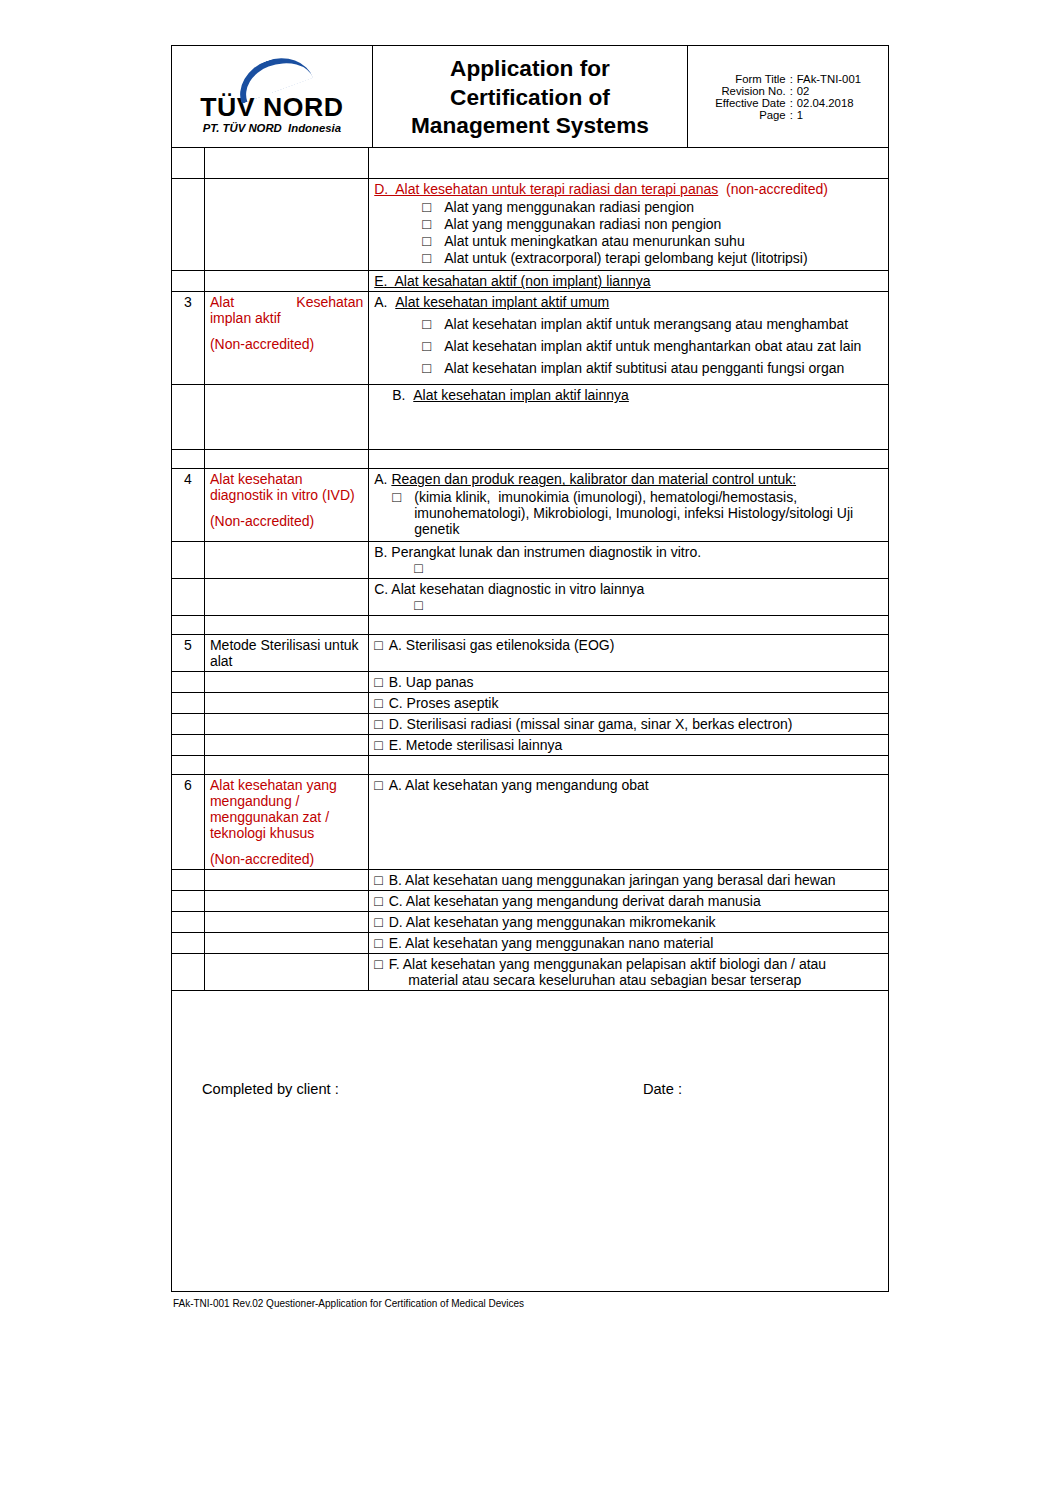| TÜV NORD PT. TÜV NORD Indonesia | Application for Certification of Management Systems | / Form Title / : / FAk-TNI-001 / / Revision No. / : / 02 / / Effective Date / : / 02.04.2018 / / Page / : / 1 / |
| | | D. Alat kesehatan untuk terapi radiasi dan terapi panas (non-accredited) Alat yang menggunakan radiasi pengion Alat yang menggunakan radiasi non pengion Alat untuk meningkatkan atau menurunkan suhu Alat untuk (extracorporal) terapi gelombang kejut (litotripsi) |
| | | E. Alat kesahatan aktif (non implant) liannya |
| 3 | Alat Kesehatan implan aktif (Non-accredited) | A. Alat kesehatan implant aktif umum Alat kesehatan implan aktif untuk merangsang atau menghambat Alat kesehatan implan aktif untuk menghantarkan obat atau zat lain Alat kesehatan implan aktif subtitusi atau pengganti fungsi organ |
| | | B. Alat kesehatan implan aktif lainnya |
| 4 | Alat kesehatan diagnostik in vitro (IVD) (Non-accredited) | A. Reagen dan produk reagen, kalibrator dan material control untuk: (kimia klinik, imunokimia (imunologi), hematologi/hemostasis, imunohematologi), Mikrobiologi, Imunologi, infeksi Histology/sitologi Uji genetik |
| | | B. Perangkat lunak dan instrumen diagnostik in vitro. □ |
| | | C. Alat kesehatan diagnostic in vitro lainnya □ |
| 5 | Metode Sterilisasi untuk alat | A. Sterilisasi gas etilenoksida (EOG) |
| | | B. Uap panas |
| | | C. Proses aseptik |
| | | D. Sterilisasi radiasi (missal sinar gama, sinar X, berkas electron) |
| | | E. Metode sterilisasi lainnya |
| 6 | Alat kesehatan yang mengandung / menggunakan zat / teknologi khusus (Non-accredited) | A. Alat kesehatan yang mengandung obat |
| | | B. Alat kesehatan uang menggunakan jaringan yang berasal dari hewan |
| | | C. Alat kesehatan yang mengandung derivat darah manusia |
| | | D. Alat kesehatan yang menggunakan mikromekanik |
| | | E. Alat kesehatan yang menggunakan nano material |
| | | F. Alat kesehatan yang menggunakan pelapisan aktif biologi dan / atau material atau secara keseluruhan atau sebagian besar terserap |
Completed by client : Date :
FAk-TNI-001 Rev.02 Questioner-Application for Certification of Medical Devices